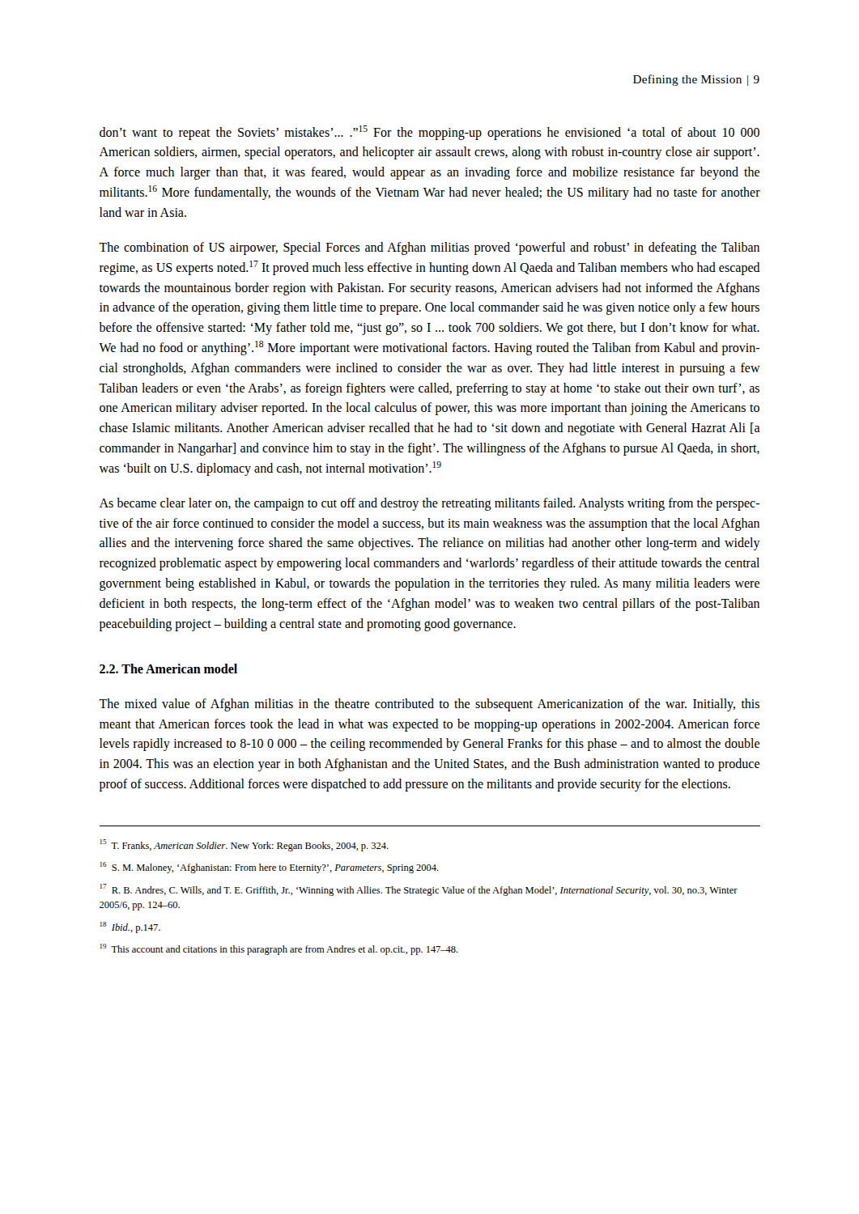Defining the Mission|9
don’t want to repeat the Soviets’ mistakes’... .”15 For the mopping-up operations he envisioned ‘a total of about 10 000 American soldiers, airmen, special operators, and helicopter air assault crews, along with robust in-country close air support’. A force much larger than that, it was feared, would appear as an invading force and mobilize resistance far beyond the militants.16 More fundamentally, the wounds of the Vietnam War had never healed; the US military had no taste for another land war in Asia.
The combination of US airpower, Special Forces and Afghan militias proved ‘powerful and robust’ in defeating the Taliban regime, as US experts noted.17 It proved much less effective in hunting down Al Qaeda and Taliban members who had escaped towards the mountainous border region with Pakistan. For security reasons, American advisers had not informed the Afghans in advance of the operation, giving them little time to prepare. One local commander said he was given notice only a few hours before the offensive started: ‘My father told me, “just go”, so I ... took 700 soldiers. We got there, but I don’t know for what. We had no food or anything’.18 More important were motivational factors. Having routed the Taliban from Kabul and provincial strongholds, Afghan commanders were inclined to consider the war as over. They had little interest in pursuing a few Taliban leaders or even ‘the Arabs’, as foreign fighters were called, preferring to stay at home ‘to stake out their own turf’, as one American military adviser reported. In the local calculus of power, this was more important than joining the Americans to chase Islamic militants. Another American adviser recalled that he had to ‘sit down and negotiate with General Hazrat Ali [a commander in Nangarhar] and convince him to stay in the fight’. The willingness of the Afghans to pursue Al Qaeda, in short, was ‘built on U.S. diplomacy and cash, not internal motivation’.19
As became clear later on, the campaign to cut off and destroy the retreating militants failed. Analysts writing from the perspective of the air force continued to consider the model a success, but its main weakness was the assumption that the local Afghan allies and the intervening force shared the same objectives. The reliance on militias had another other long-term and widely recognized problematic aspect by empowering local commanders and ‘warlords’ regardless of their attitude towards the central government being established in Kabul, or towards the population in the territories they ruled. As many militia leaders were deficient in both respects, the long-term effect of the ‘Afghan model’ was to weaken two central pillars of the post-Taliban peacebuilding project – building a central state and promoting good governance.
2.2. The American model
The mixed value of Afghan militias in the theatre contributed to the subsequent Americanization of the war. Initially, this meant that American forces took the lead in what was expected to be mopping-up operations in 2002-2004. American force levels rapidly increased to 8-10 0 000 – the ceiling recommended by General Franks for this phase – and to almost the double in 2004. This was an election year in both Afghanistan and the United States, and the Bush administration wanted to produce proof of success. Additional forces were dispatched to add pressure on the militants and provide security for the elections.
15 T. Franks, American Soldier. New York: Regan Books, 2004, p. 324.
16 S. M. Maloney, ‘Afghanistan: From here to Eternity?’, Parameters, Spring 2004.
17 R. B. Andres, C. Wills, and T. E. Griffith, Jr., ‘Winning with Allies. The Strategic Value of the Afghan Model’, International Security, vol. 30, no.3, Winter 2005/6, pp. 124–60.
18 Ibid., p.147.
19 This account and citations in this paragraph are from Andres et al. op.cit., pp. 147–48.